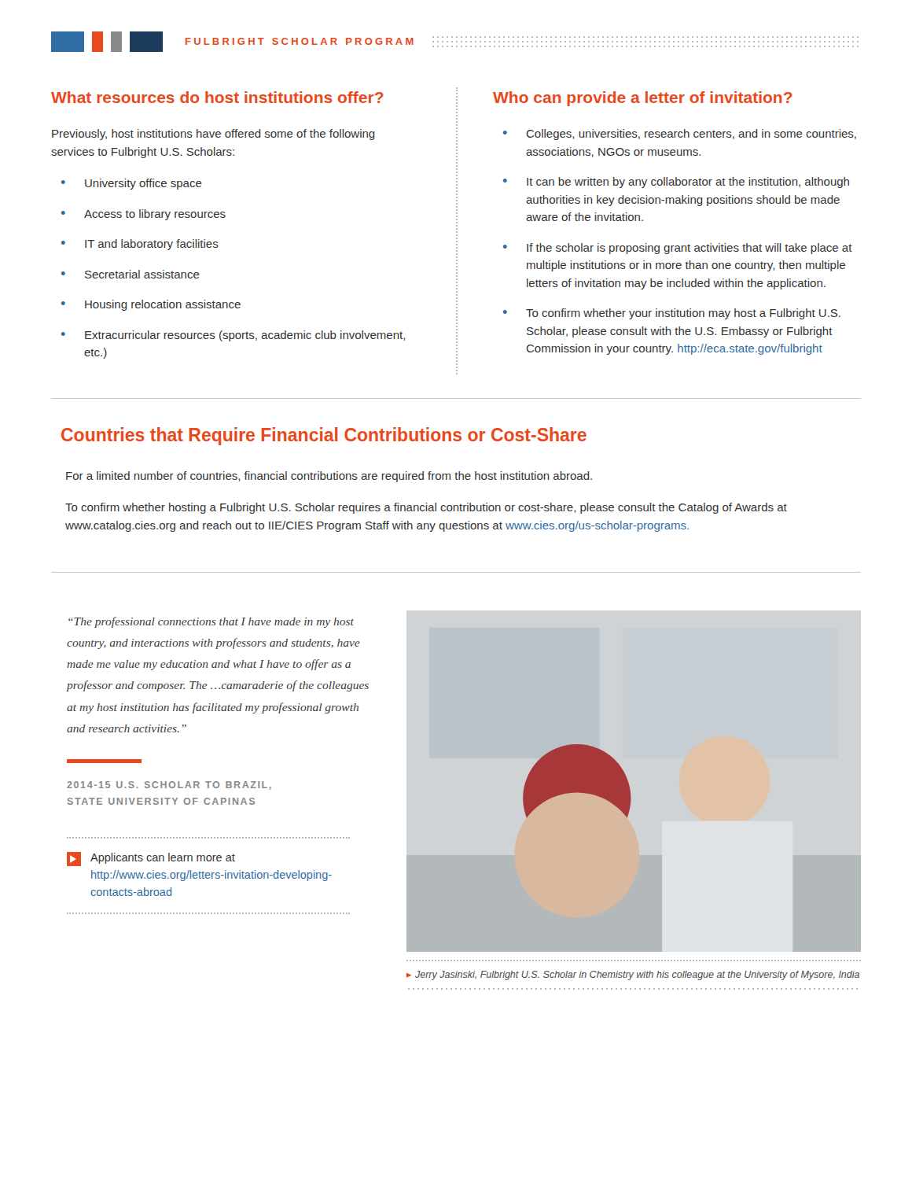Fulbright Scholar Program
What resources do host institutions offer?
Previously, host institutions have offered some of the following services to Fulbright U.S. Scholars:
University office space
Access to library resources
IT and laboratory facilities
Secretarial assistance
Housing relocation assistance
Extracurricular resources (sports, academic club involvement, etc.)
Who can provide a letter of invitation?
Colleges, universities, research centers, and in some countries, associations, NGOs or museums.
It can be written by any collaborator at the institution, although authorities in key decision-making positions should be made aware of the invitation.
If the scholar is proposing grant activities that will take place at multiple institutions or in more than one country, then multiple letters of invitation may be included within the application.
To confirm whether your institution may host a Fulbright U.S. Scholar, please consult with the U.S. Embassy or Fulbright Commission in your country. http://eca.state.gov/fulbright
Countries that Require Financial Contributions or Cost-Share
For a limited number of countries, financial contributions are required from the host institution abroad.
To confirm whether hosting a Fulbright U.S. Scholar requires a financial contribution or cost-share, please consult the Catalog of Awards at www.catalog.cies.org and reach out to IIE/CIES Program Staff with any questions at www.cies.org/us-scholar-programs.
“The professional connections that I have made in my host country, and interactions with professors and students, have made me value my education and what I have to offer as a professor and composer. The …camaraderie of the colleagues at my host institution has facilitated my professional growth and research activities.”
2014-15 U.S. Scholar to Brazil,
State University of Capinas
Applicants can learn more at
http://www.cies.org/letters-invitation-developing-contacts-abroad
▸Jerry Jasinski, Fulbright U.S. Scholar in Chemistry with his colleague at the University of Mysore, India